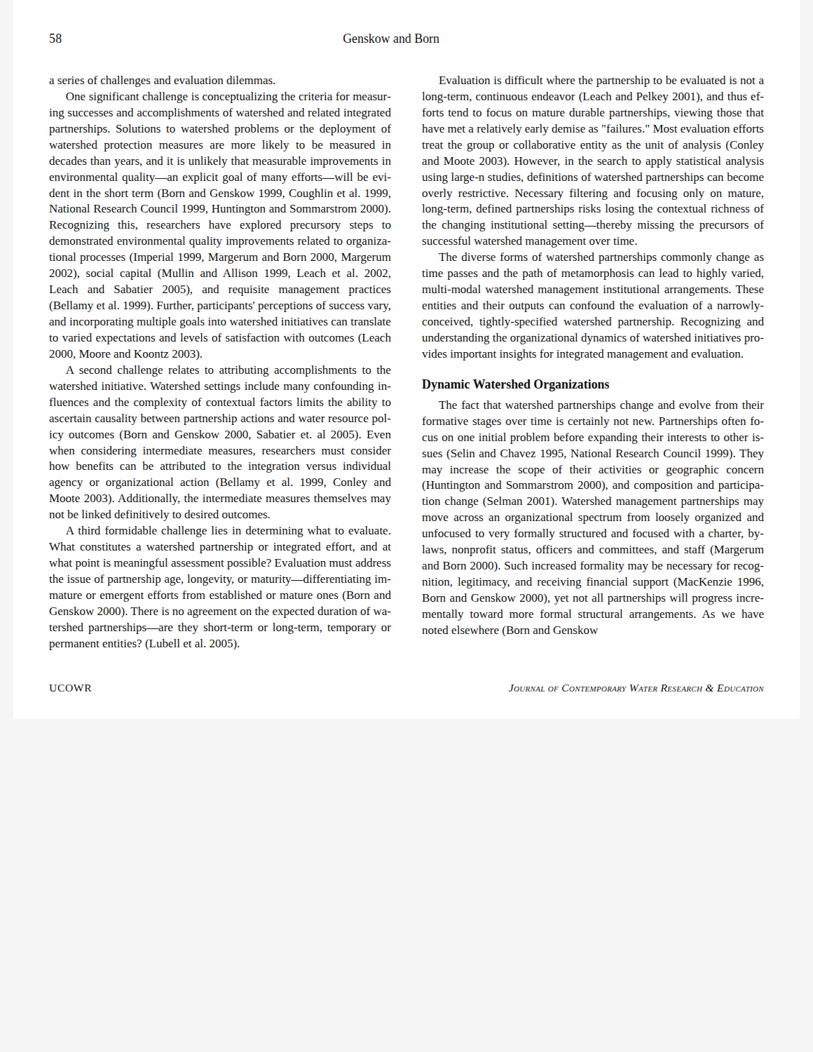58
Genskow and Born
a series of challenges and evaluation dilemmas.
One significant challenge is conceptualizing the criteria for measuring successes and accomplishments of watershed and related integrated partnerships. Solutions to watershed problems or the deployment of watershed protection measures are more likely to be measured in decades than years, and it is unlikely that measurable improvements in environmental quality—an explicit goal of many efforts—will be evident in the short term (Born and Genskow 1999, Coughlin et al. 1999, National Research Council 1999, Huntington and Sommarstrom 2000). Recognizing this, researchers have explored precursory steps to demonstrated environmental quality improvements related to organizational processes (Imperial 1999, Margerum and Born 2000, Margerum 2002), social capital (Mullin and Allison 1999, Leach et al. 2002, Leach and Sabatier 2005), and requisite management practices (Bellamy et al. 1999). Further, participants' perceptions of success vary, and incorporating multiple goals into watershed initiatives can translate to varied expectations and levels of satisfaction with outcomes (Leach 2000, Moore and Koontz 2003).
A second challenge relates to attributing accomplishments to the watershed initiative. Watershed settings include many confounding influences and the complexity of contextual factors limits the ability to ascertain causality between partnership actions and water resource policy outcomes (Born and Genskow 2000, Sabatier et. al 2005). Even when considering intermediate measures, researchers must consider how benefits can be attributed to the integration versus individual agency or organizational action (Bellamy et al. 1999, Conley and Moote 2003). Additionally, the intermediate measures themselves may not be linked definitively to desired outcomes.
A third formidable challenge lies in determining what to evaluate. What constitutes a watershed partnership or integrated effort, and at what point is meaningful assessment possible? Evaluation must address the issue of partnership age, longevity, or maturity—differentiating immature or emergent efforts from established or mature ones (Born and Genskow 2000). There is no agreement on the expected duration of watershed partnerships—are they short-term or long-term, temporary or permanent entities? (Lubell et al. 2005).
Evaluation is difficult where the partnership to be evaluated is not a long-term, continuous endeavor (Leach and Pelkey 2001), and thus efforts tend to focus on mature durable partnerships, viewing those that have met a relatively early demise as "failures." Most evaluation efforts treat the group or collaborative entity as the unit of analysis (Conley and Moote 2003). However, in the search to apply statistical analysis using large-n studies, definitions of watershed partnerships can become overly restrictive. Necessary filtering and focusing only on mature, long-term, defined partnerships risks losing the contextual richness of the changing institutional setting—thereby missing the precursors of successful watershed management over time.
The diverse forms of watershed partnerships commonly change as time passes and the path of metamorphosis can lead to highly varied, multi-modal watershed management institutional arrangements. These entities and their outputs can confound the evaluation of a narrowly-conceived, tightly-specified watershed partnership. Recognizing and understanding the organizational dynamics of watershed initiatives provides important insights for integrated management and evaluation.
Dynamic Watershed Organizations
The fact that watershed partnerships change and evolve from their formative stages over time is certainly not new. Partnerships often focus on one initial problem before expanding their interests to other issues (Selin and Chavez 1995, National Research Council 1999). They may increase the scope of their activities or geographic concern (Huntington and Sommarstrom 2000), and composition and participation change (Selman 2001). Watershed management partnerships may move across an organizational spectrum from loosely organized and unfocused to very formally structured and focused with a charter, bylaws, nonprofit status, officers and committees, and staff (Margerum and Born 2000). Such increased formality may be necessary for recognition, legitimacy, and receiving financial support (MacKenzie 1996, Born and Genskow 2000), yet not all partnerships will progress incrementally toward more formal structural arrangements. As we have noted elsewhere (Born and Genskow
UCOWR
Journal of Contemporary Water Research & Education